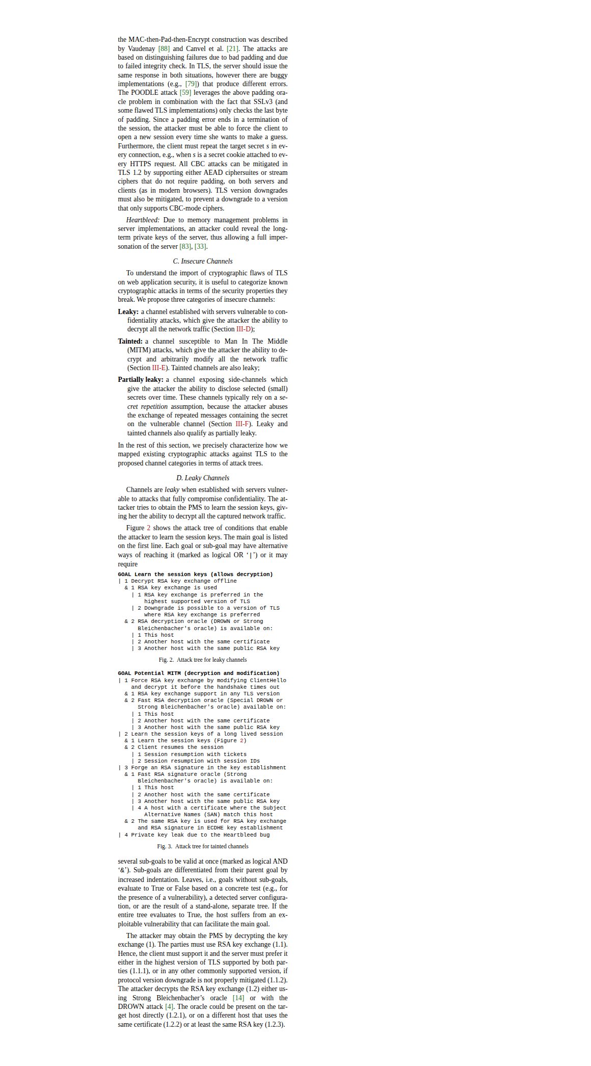the MAC-then-Pad-then-Encrypt construction was described by Vaudenay [88] and Canvel et al. [21]. The attacks are based on distinguishing failures due to bad padding and due to failed integrity check. In TLS, the server should issue the same response in both situations, however there are buggy implementations (e.g., [79]) that produce different errors. The POODLE attack [59] leverages the above padding oracle problem in combination with the fact that SSLv3 (and some flawed TLS implementations) only checks the last byte of padding. Since a padding error ends in a termination of the session, the attacker must be able to force the client to open a new session every time she wants to make a guess. Furthermore, the client must repeat the target secret s in every connection, e.g., when s is a secret cookie attached to every HTTPS request. All CBC attacks can be mitigated in TLS 1.2 by supporting either AEAD ciphersuites or stream ciphers that do not require padding, on both servers and clients (as in modern browsers). TLS version downgrades must also be mitigated, to prevent a downgrade to a version that only supports CBC-mode ciphers.
Heartbleed: Due to memory management problems in server implementations, an attacker could reveal the long-term private keys of the server, thus allowing a full impersonation of the server [83], [33].
C. Insecure Channels
To understand the import of cryptographic flaws of TLS on web application security, it is useful to categorize known cryptographic attacks in terms of the security properties they break. We propose three categories of insecure channels:
Leaky:
a channel established with servers vulnerable to confidentiality attacks, which give the attacker the ability to decrypt all the network traffic (Section III-D);
Tainted:
a channel susceptible to Man In The Middle (MITM) attacks, which give the attacker the ability to decrypt and arbitrarily modify all the network traffic (Section III-E). Tainted channels are also leaky;
Partially leaky:
a channel exposing side-channels which give the attacker the ability to disclose selected (small) secrets over time. These channels typically rely on a secret repetition assumption, because the attacker abuses the exchange of repeated messages containing the secret on the vulnerable channel (Section III-F). Leaky and tainted channels also qualify as partially leaky.
In the rest of this section, we precisely characterize how we mapped existing cryptographic attacks against TLS to the proposed channel categories in terms of attack trees.
D. Leaky Channels
Channels are leaky when established with servers vulnerable to attacks that fully compromise confidentiality. The attacker tries to obtain the PMS to learn the session keys, giving her the ability to decrypt all the captured network traffic.
Figure 2 shows the attack tree of conditions that enable the attacker to learn the session keys. The main goal is listed on the first line. Each goal or sub-goal may have alternative ways of reaching it (marked as logical OR ‘|’) or it may require
GOAL Learn the session keys (allows decryption)
| 1 Decrypt RSA key exchange offline
  & 1 RSA key exchange is used
    | 1 RSA key exchange is preferred in the
        highest supported version of TLS
    | 2 Downgrade is possible to a version of TLS
        where RSA key exchange is preferred
  & 2 RSA decryption oracle (DROWN or Strong
      Bleichenbacher's oracle) is available on:
    | 1 This host
    | 2 Another host with the same certificate
    | 3 Another host with the same public RSA key
Fig. 2. Attack tree for leaky channels
GOAL Potential MITM (decryption and modification)
| 1 Force RSA key exchange by modifying ClientHello
    and decrypt it before the handshake times out
  & 1 RSA key exchange support in any TLS version
  & 2 Fast RSA decryption oracle (Special DROWN or
      Strong Bleichenbacher's oracle) available on:
    | 1 This host
    | 2 Another host with the same certificate
    | 3 Another host with the same public RSA key
| 2 Learn the session keys of a long lived session
  & 1 Learn the session keys (Figure 2)
  & 2 Client resumes the session
    | 1 Session resumption with tickets
    | 2 Session resumption with session IDs
| 3 Forge an RSA signature in the key establishment
  & 1 Fast RSA signature oracle (Strong
      Bleichenbacher's oracle) is available on:
    | 1 This host
    | 2 Another host with the same certificate
    | 3 Another host with the same public RSA key
    | 4 A host with a certificate where the Subject
        Alternative Names (SAN) match this host
  & 2 The same RSA key is used for RSA key exchange
      and RSA signature in ECDHE key establishment
| 4 Private key leak due to the Heartbleed bug
Fig. 3. Attack tree for tainted channels
several sub-goals to be valid at once (marked as logical AND ‘&’). Sub-goals are differentiated from their parent goal by increased indentation. Leaves, i.e., goals without sub-goals, evaluate to True or False based on a concrete test (e.g., for the presence of a vulnerability), a detected server configuration, or are the result of a stand-alone, separate tree. If the entire tree evaluates to True, the host suffers from an exploitable vulnerability that can facilitate the main goal.
The attacker may obtain the PMS by decrypting the key exchange (1). The parties must use RSA key exchange (1.1). Hence, the client must support it and the server must prefer it either in the highest version of TLS supported by both parties (1.1.1), or in any other commonly supported version, if protocol version downgrade is not properly mitigated (1.1.2). The attacker decrypts the RSA key exchange (1.2) either using Strong Bleichenbacher’s oracle [14] or with the DROWN attack [4]. The oracle could be present on the target host directly (1.2.1), or on a different host that uses the same certificate (1.2.2) or at least the same RSA key (1.2.3).